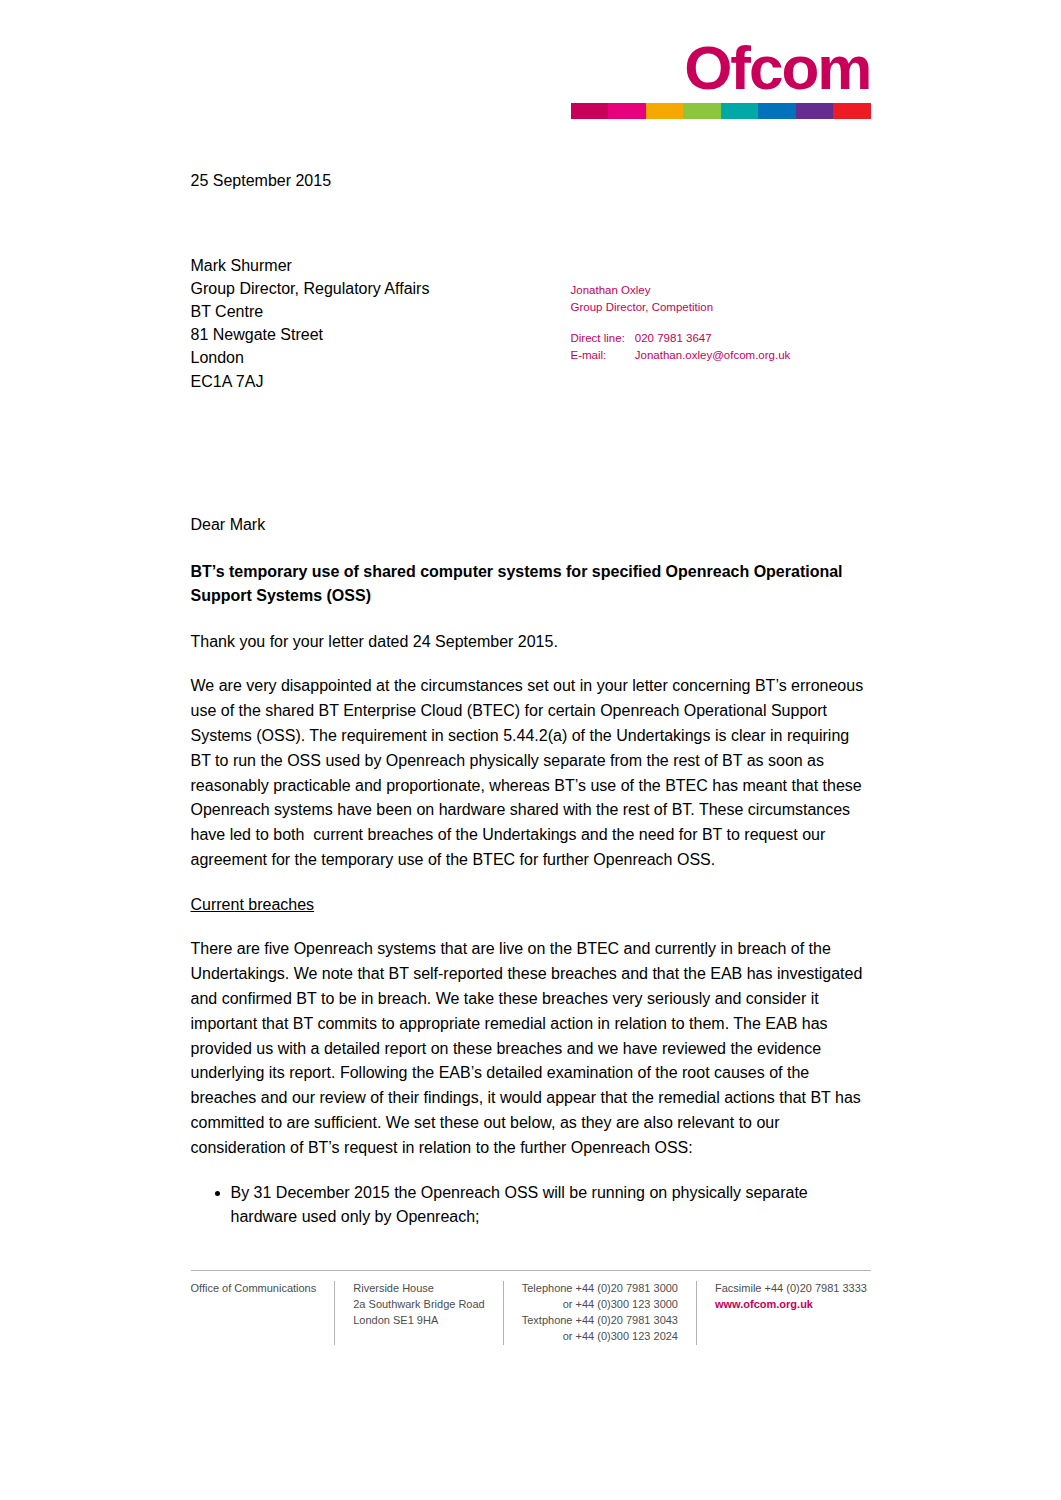Ofcom
25 September 2015
Mark Shurmer
Group Director, Regulatory Affairs
BT Centre
81 Newgate Street
London
EC1A 7AJ
Jonathan Oxley
Group Director, Competition
| Direct line: | 020 7981 3647 |
| E-mail: | Jonathan.oxley@ofcom.org.uk |
Dear Mark
BT’s temporary use of shared computer systems for specified Openreach Operational Support Systems (OSS)
Thank you for your letter dated 24 September 2015.
We are very disappointed at the circumstances set out in your letter concerning BT’s erroneous use of the shared BT Enterprise Cloud (BTEC) for certain Openreach Operational Support Systems (OSS). The requirement in section 5.44.2(a) of the Undertakings is clear in requiring BT to run the OSS used by Openreach physically separate from the rest of BT as soon as reasonably practicable and proportionate, whereas BT’s use of the BTEC has meant that these Openreach systems have been on hardware shared with the rest of BT. These circumstances have led to both current breaches of the Undertakings and the need for BT to request our agreement for the temporary use of the BTEC for further Openreach OSS.
Current breaches
There are five Openreach systems that are live on the BTEC and currently in breach of the Undertakings. We note that BT self-reported these breaches and that the EAB has investigated and confirmed BT to be in breach. We take these breaches very seriously and consider it important that BT commits to appropriate remedial action in relation to them. The EAB has provided us with a detailed report on these breaches and we have reviewed the evidence underlying its report. Following the EAB’s detailed examination of the root causes of the breaches and our review of their findings, it would appear that the remedial actions that BT has committed to are sufficient. We set these out below, as they are also relevant to our consideration of BT’s request in relation to the further Openreach OSS:
By 31 December 2015 the Openreach OSS will be running on physically separate hardware used only by Openreach;
Office of Communications
Riverside House
2a Southwark Bridge Road
London SE1 9HA
Telephone +44 (0)20 7981 3000
or +44 (0)300 123 3000 Textphone +44 (0)20 7981 3043
or +44 (0)300 123 2024
Facsimile +44 (0)20 7981 3333
www.ofcom.org.uk